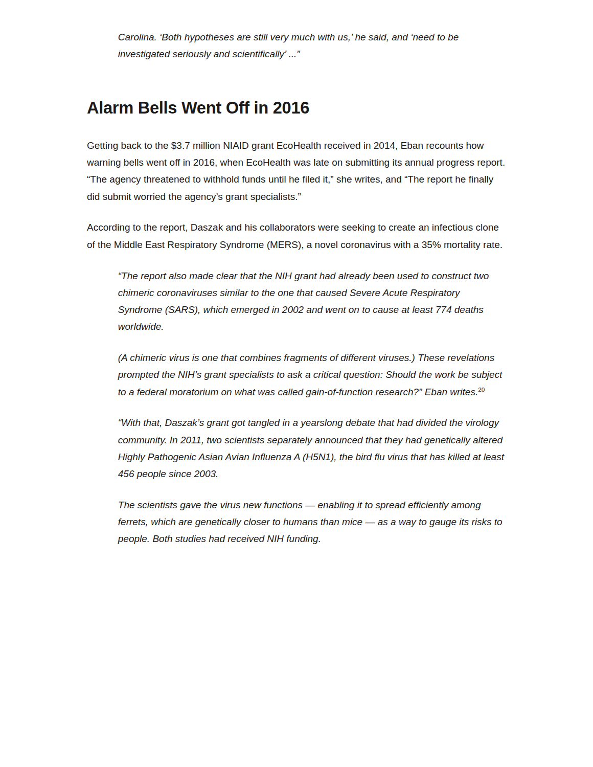Carolina. ‘Both hypotheses are still very much with us,’ he said, and ‘need to be investigated seriously and scientifically’ ...”
Alarm Bells Went Off in 2016
Getting back to the $3.7 million NIAID grant EcoHealth received in 2014, Eban recounts how warning bells went off in 2016, when EcoHealth was late on submitting its annual progress report. “The agency threatened to withhold funds until he filed it,” she writes, and “The report he finally did submit worried the agency’s grant specialists.”
According to the report, Daszak and his collaborators were seeking to create an infectious clone of the Middle East Respiratory Syndrome (MERS), a novel coronavirus with a 35% mortality rate.
“The report also made clear that the NIH grant had already been used to construct two chimeric coronaviruses similar to the one that caused Severe Acute Respiratory Syndrome (SARS), which emerged in 2002 and went on to cause at least 774 deaths worldwide.
(A chimeric virus is one that combines fragments of different viruses.) These revelations prompted the NIH’s grant specialists to ask a critical question: Should the work be subject to a federal moratorium on what was called gain-of-function research?” Eban writes.20
“With that, Daszak’s grant got tangled in a yearslong debate that had divided the virology community. In 2011, two scientists separately announced that they had genetically altered Highly Pathogenic Asian Avian Influenza A (H5N1), the bird flu virus that has killed at least 456 people since 2003.
The scientists gave the virus new functions — enabling it to spread efficiently among ferrets, which are genetically closer to humans than mice — as a way to gauge its risks to people. Both studies had received NIH funding.